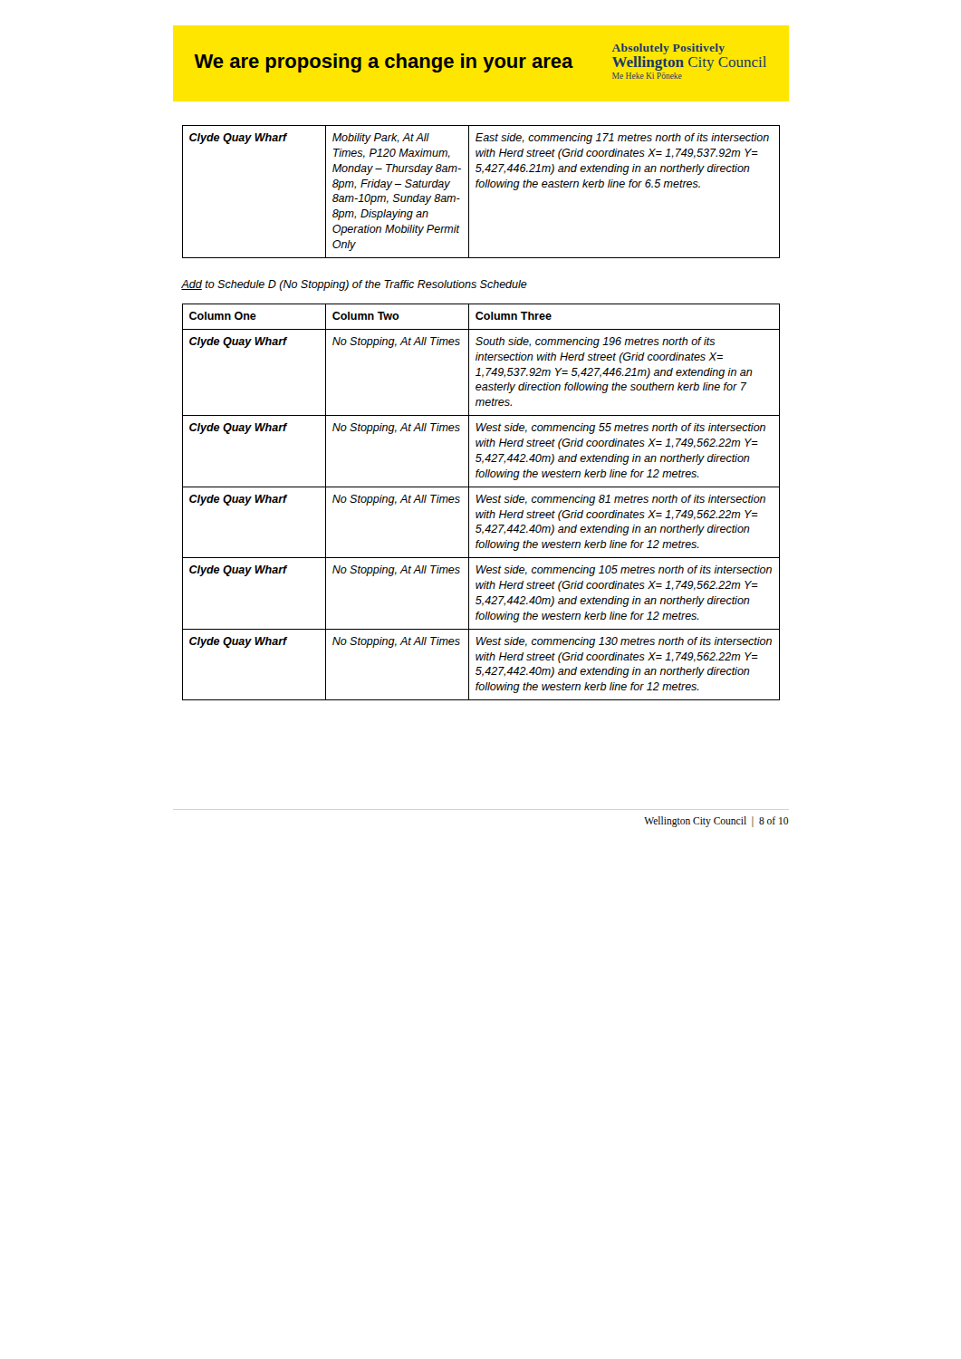We are proposing a change in your area
Absolutely Positively
Wellington City Council
Me Heke Ki Pōneke
| Clyde Quay Wharf | Mobility Park, At All Times, P120 Maximum, Monday – Thursday 8am-8pm, Friday – Saturday 8am-10pm, Sunday 8am-8pm, Displaying an Operation Mobility Permit Only | East side, commencing 171 metres north of its intersection with Herd street (Grid coordinates X= 1,749,537.92m Y= 5,427,446.21m) and extending in an northerly direction following the eastern kerb line for 6.5 metres. |
Add to Schedule D (No Stopping) of the Traffic Resolutions Schedule
| Column One | Column Two | Column Three |
| --- | --- | --- |
| Clyde Quay Wharf | No Stopping, At All Times | South side, commencing 196 metres north of its intersection with Herd street (Grid coordinates X= 1,749,537.92m Y= 5,427,446.21m) and extending in an easterly direction following the southern kerb line for 7 metres. |
| Clyde Quay Wharf | No Stopping, At All Times | West side, commencing 55 metres north of its intersection with Herd street (Grid coordinates X= 1,749,562.22m Y= 5,427,442.40m) and extending in an northerly direction following the western kerb line for 12 metres. |
| Clyde Quay Wharf | No Stopping, At All Times | West side, commencing 81 metres north of its intersection with Herd street (Grid coordinates X= 1,749,562.22m Y= 5,427,442.40m) and extending in an northerly direction following the western kerb line for 12 metres. |
| Clyde Quay Wharf | No Stopping, At All Times | West side, commencing 105 metres north of its intersection with Herd street (Grid coordinates X= 1,749,562.22m Y= 5,427,442.40m) and extending in an northerly direction following the western kerb line for 12 metres. |
| Clyde Quay Wharf | No Stopping, At All Times | West side, commencing 130 metres north of its intersection with Herd street (Grid coordinates X= 1,749,562.22m Y= 5,427,442.40m) and extending in an northerly direction following the western kerb line for 12 metres. |
Wellington City Council | 8 of 10